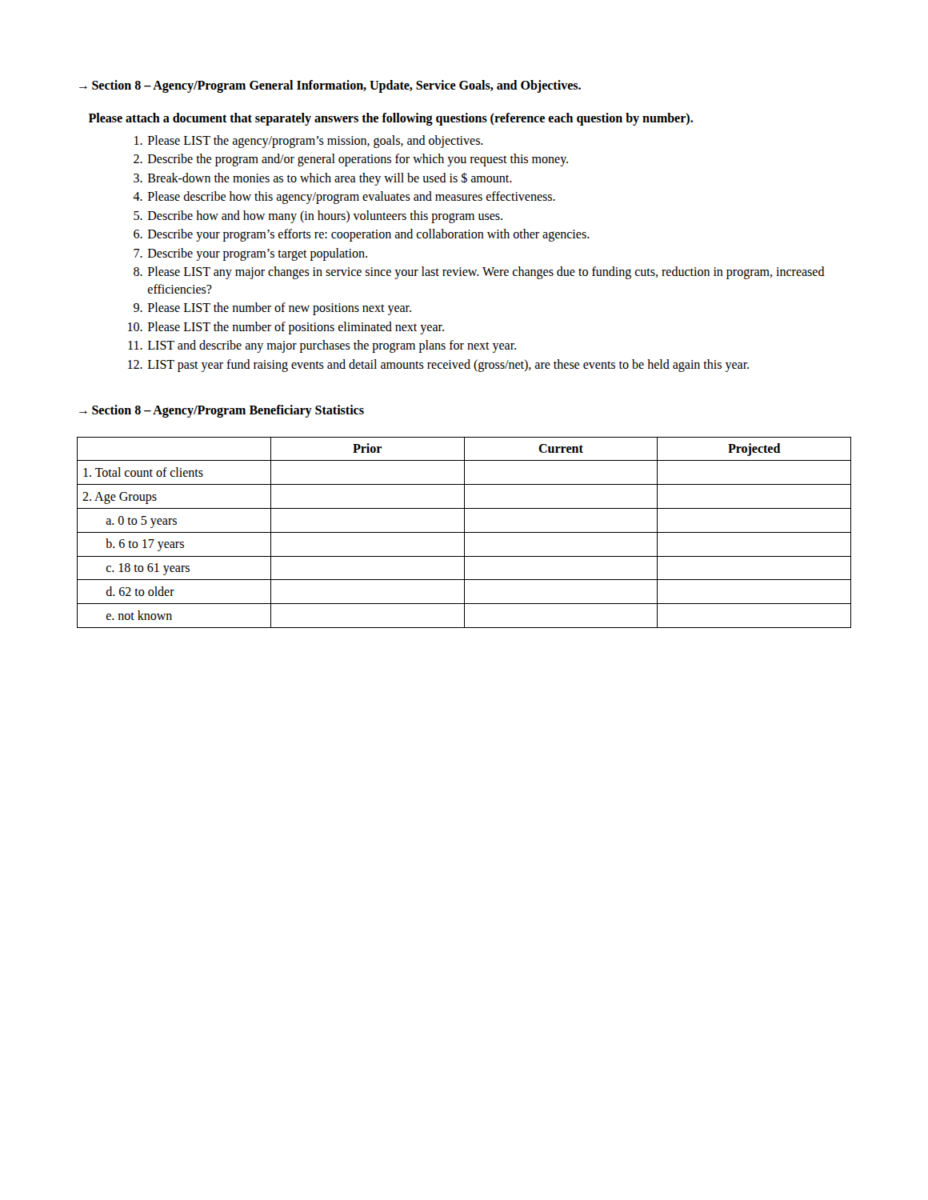→Section 8 – Agency/Program General Information, Update, Service Goals, and Objectives.
Please attach a document that separately answers the following questions (reference each question by number).
Please LIST the agency/program’s mission, goals, and objectives.
Describe the program and/or general operations for which you request this money.
Break-down the monies as to which area they will be used is $ amount.
Please describe how this agency/program evaluates and measures effectiveness.
Describe how and how many (in hours) volunteers this program uses.
Describe your program’s efforts re: cooperation and collaboration with other agencies.
Describe your program’s target population.
Please LIST any major changes in service since your last review. Were changes due to funding cuts, reduction in program, increased efficiencies?
Please LIST the number of new positions next year.
Please LIST the number of positions eliminated next year.
LIST and describe any major purchases the program plans for next year.
LIST past year fund raising events and detail amounts received (gross/net), are these events to be held again this year.
→Section 8 – Agency/Program Beneficiary Statistics
| | Prior | Current | Projected |
| --- | --- | --- | --- |
| 1. Total count of clients | | | |
| 2. Age Groups | | | |
| a. 0 to 5 years | | | |
| b. 6 to 17 years | | | |
| c. 18 to 61 years | | | |
| d. 62 to older | | | |
| e. not known | | | |